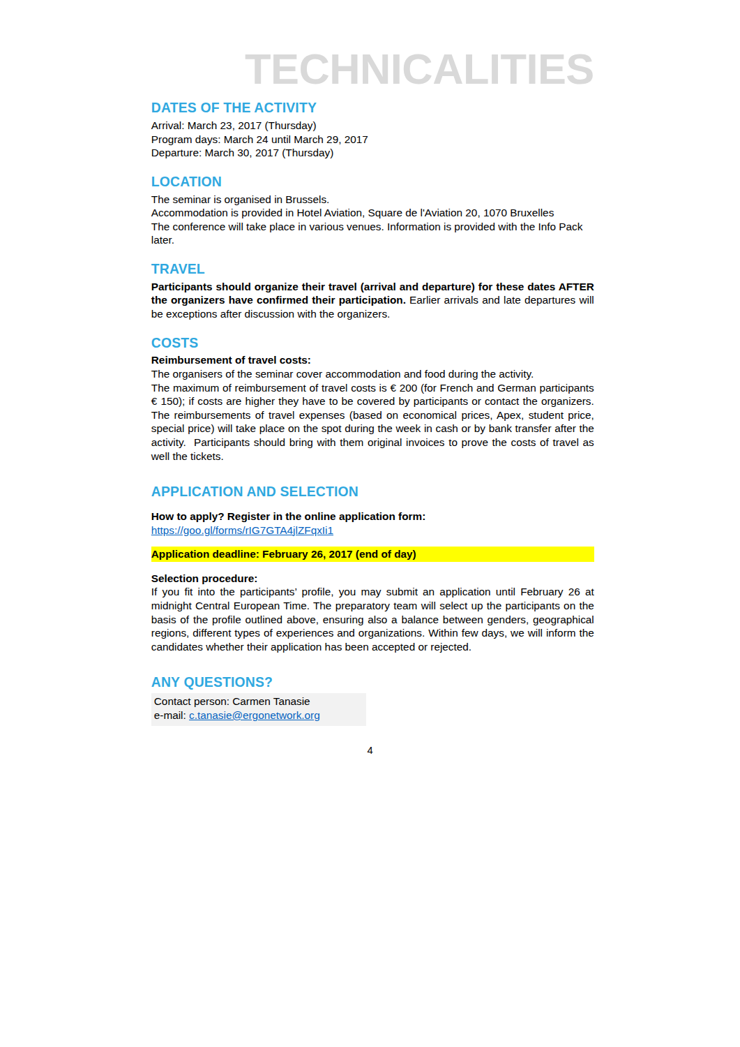TECHNICALITIES
DATES OF THE ACTIVITY
Arrival: March 23, 2017 (Thursday)
Program days: March 24 until March 29, 2017
Departure: March 30, 2017 (Thursday)
LOCATION
The seminar is organised in Brussels.
Accommodation is provided in Hotel Aviation, Square de l'Aviation 20, 1070 Bruxelles
The conference will take place in various venues. Information is provided with the Info Pack later.
TRAVEL
Participants should organize their travel (arrival and departure) for these dates AFTER the organizers have confirmed their participation. Earlier arrivals and late departures will be exceptions after discussion with the organizers.
COSTS
Reimbursement of travel costs:
The organisers of the seminar cover accommodation and food during the activity.
The maximum of reimbursement of travel costs is € 200 (for French and German participants € 150); if costs are higher they have to be covered by participants or contact the organizers. The reimbursements of travel expenses (based on economical prices, Apex, student price, special price) will take place on the spot during the week in cash or by bank transfer after the activity. Participants should bring with them original invoices to prove the costs of travel as well the tickets.
APPLICATION AND SELECTION
How to apply? Register in the online application form:
https://goo.gl/forms/rIG7GTA4jlZFqxIi1
Application deadline: February 26, 2017 (end of day)
Selection procedure:
If you fit into the participants’ profile, you may submit an application until February 26 at midnight Central European Time. The preparatory team will select up the participants on the basis of the profile outlined above, ensuring also a balance between genders, geographical regions, different types of experiences and organizations. Within few days, we will inform the candidates whether their application has been accepted or rejected.
ANY QUESTIONS?
Contact person: Carmen Tanasie
e-mail: c.tanasie@ergonetwork.org
4